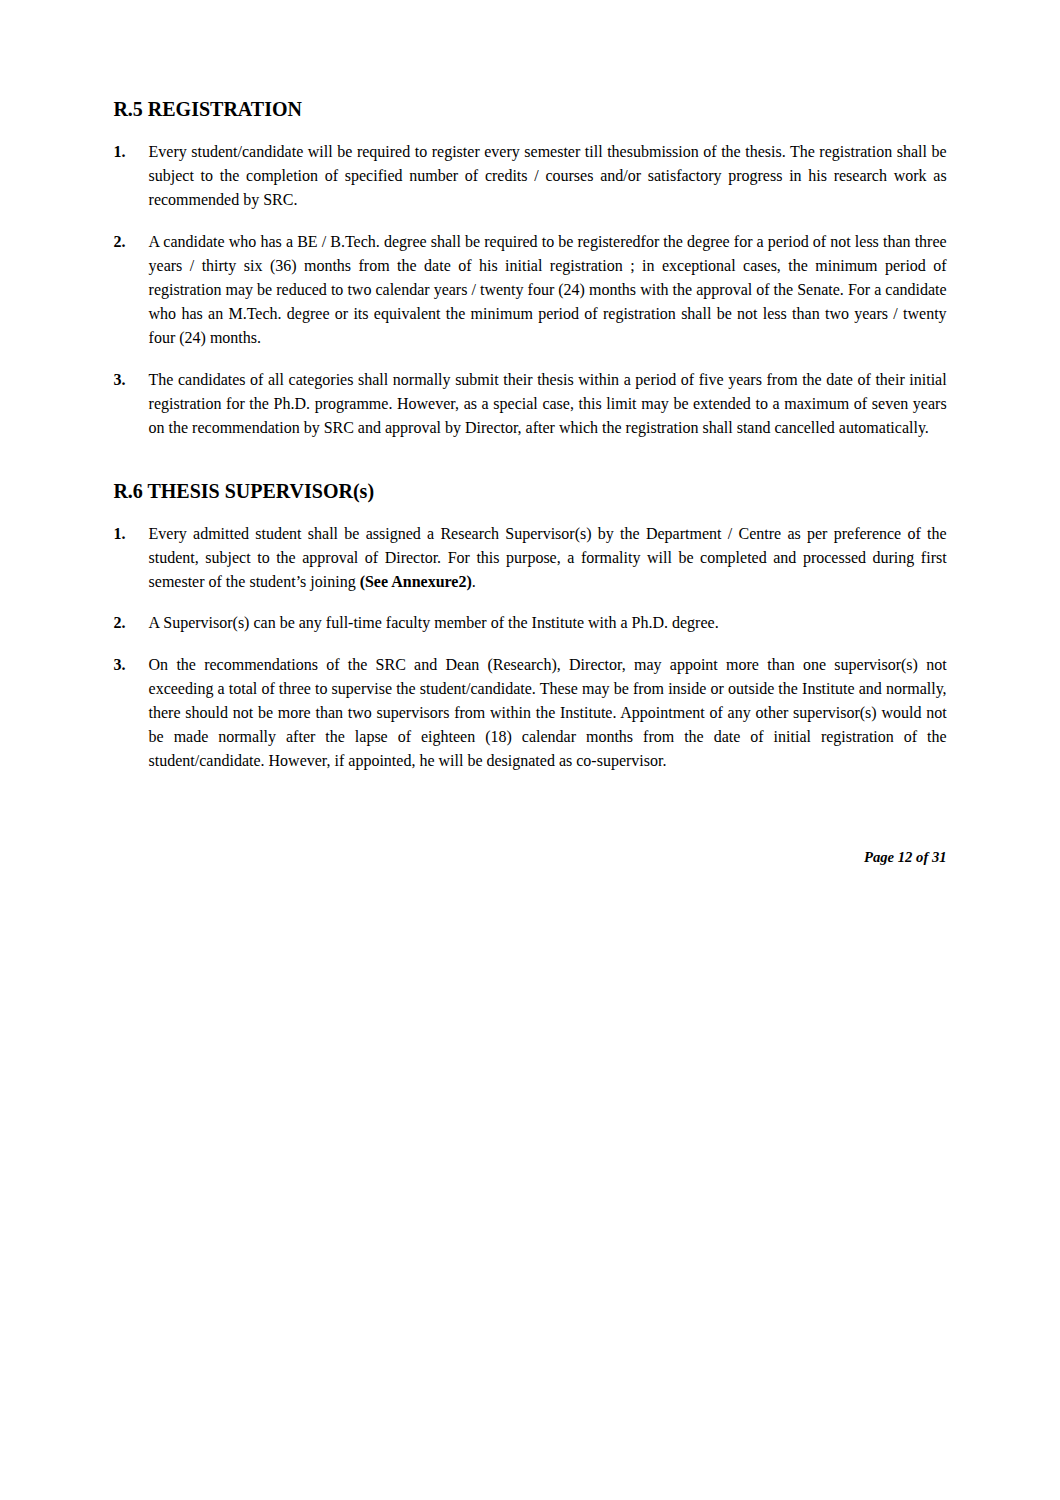R.5 REGISTRATION
1. Every student/candidate will be required to register every semester till thesubmission of the thesis. The registration shall be subject to the completion of specified number of credits / courses and/or satisfactory progress in his research work as recommended by SRC.
2. A candidate who has a BE / B.Tech. degree shall be required to be registeredfor the degree for a period of not less than three years / thirty six (36) months from the date of his initial registration ; in exceptional cases, the minimum period of registration may be reduced to two calendar years / twenty four (24) months with the approval of the Senate. For a candidate who has an M.Tech. degree or its equivalent the minimum period of registration shall be not less than two years / twenty four (24) months.
3. The candidates of all categories shall normally submit their thesis within a period of five years from the date of their initial registration for the Ph.D. programme. However, as a special case, this limit may be extended to a maximum of seven years on the recommendation by SRC and approval by Director, after which the registration shall stand cancelled automatically.
R.6 THESIS SUPERVISOR(s)
1. Every admitted student shall be assigned a Research Supervisor(s) by the Department / Centre as per preference of the student, subject to the approval of Director. For this purpose, a formality will be completed and processed during first semester of the student’s joining (See Annexure2).
2. A Supervisor(s) can be any full-time faculty member of the Institute with a Ph.D. degree.
3. On the recommendations of the SRC and Dean (Research), Director, may appoint more than one supervisor(s) not exceeding a total of three to supervise the student/candidate. These may be from inside or outside the Institute and normally, there should not be more than two supervisors from within the Institute. Appointment of any other supervisor(s) would not be made normally after the lapse of eighteen (18) calendar months from the date of initial registration of the student/candidate. However, if appointed, he will be designated as co-supervisor.
Page 12 of 31